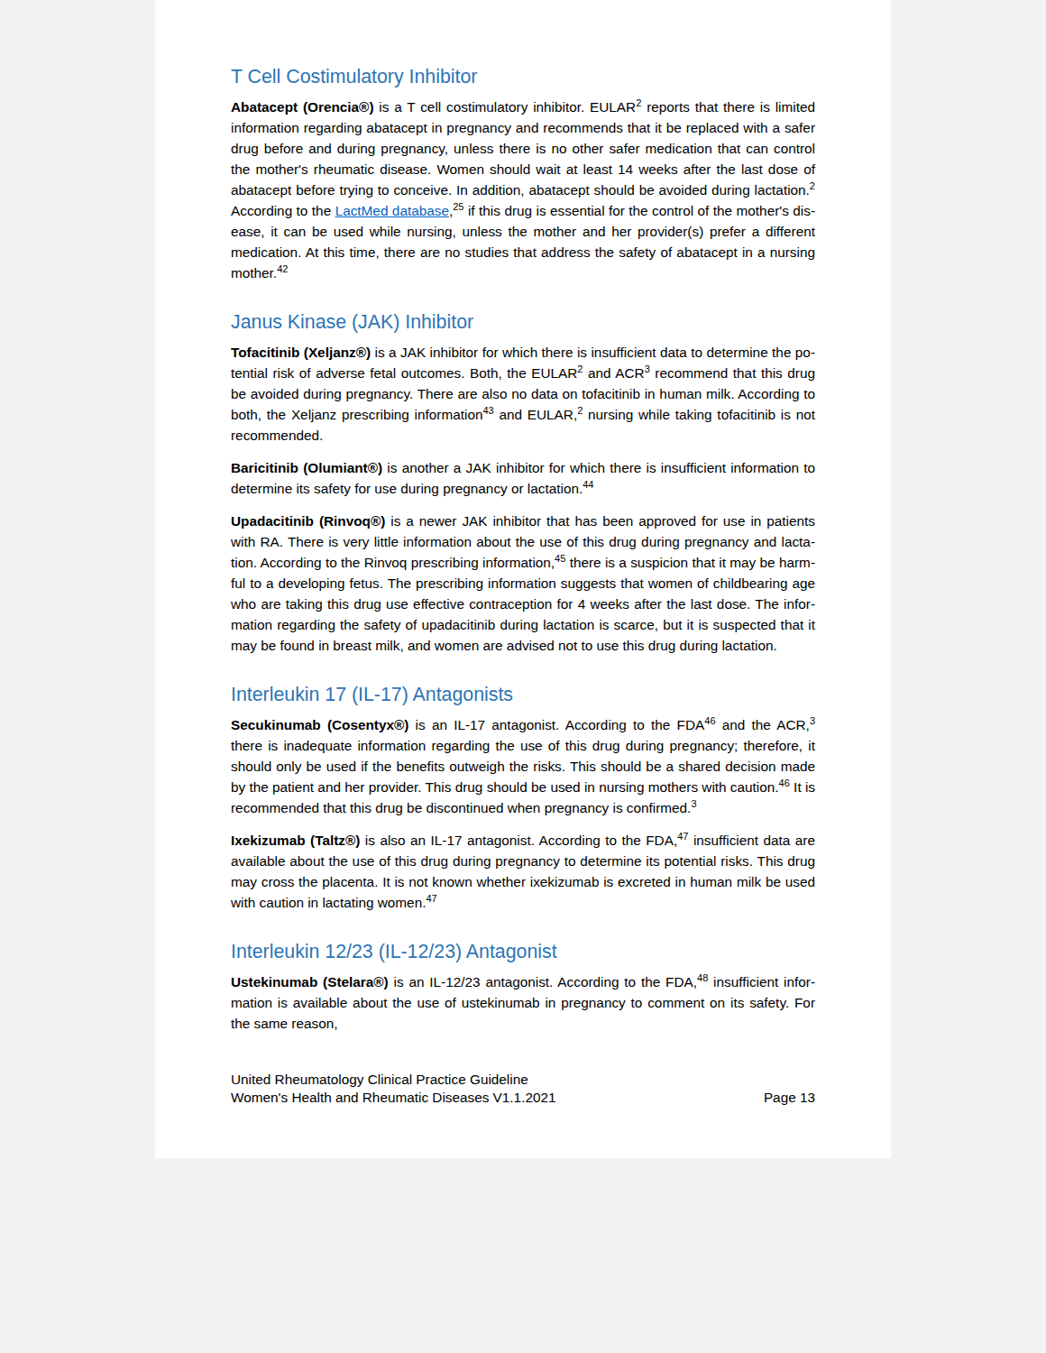T Cell Costimulatory Inhibitor
Abatacept (Orencia®) is a T cell costimulatory inhibitor. EULAR2 reports that there is limited information regarding abatacept in pregnancy and recommends that it be replaced with a safer drug before and during pregnancy, unless there is no other safer medication that can control the mother's rheumatic disease. Women should wait at least 14 weeks after the last dose of abatacept before trying to conceive. In addition, abatacept should be avoided during lactation.2 According to the LactMed database,25 if this drug is essential for the control of the mother's disease, it can be used while nursing, unless the mother and her provider(s) prefer a different medication. At this time, there are no studies that address the safety of abatacept in a nursing mother.42
Janus Kinase (JAK) Inhibitor
Tofacitinib (Xeljanz®) is a JAK inhibitor for which there is insufficient data to determine the potential risk of adverse fetal outcomes. Both, the EULAR2 and ACR3 recommend that this drug be avoided during pregnancy. There are also no data on tofacitinib in human milk. According to both, the Xeljanz prescribing information43 and EULAR,2 nursing while taking tofacitinib is not recommended.
Baricitinib (Olumiant®) is another a JAK inhibitor for which there is insufficient information to determine its safety for use during pregnancy or lactation.44
Upadacitinib (Rinvoq®) is a newer JAK inhibitor that has been approved for use in patients with RA. There is very little information about the use of this drug during pregnancy and lactation. According to the Rinvoq prescribing information,45 there is a suspicion that it may be harmful to a developing fetus. The prescribing information suggests that women of childbearing age who are taking this drug use effective contraception for 4 weeks after the last dose. The information regarding the safety of upadacitinib during lactation is scarce, but it is suspected that it may be found in breast milk, and women are advised not to use this drug during lactation.
Interleukin 17 (IL-17) Antagonists
Secukinumab (Cosentyx®) is an IL-17 antagonist. According to the FDA46 and the ACR,3 there is inadequate information regarding the use of this drug during pregnancy; therefore, it should only be used if the benefits outweigh the risks. This should be a shared decision made by the patient and her provider. This drug should be used in nursing mothers with caution.46 It is recommended that this drug be discontinued when pregnancy is confirmed.3
Ixekizumab (Taltz®) is also an IL-17 antagonist. According to the FDA,47 insufficient data are available about the use of this drug during pregnancy to determine its potential risks. This drug may cross the placenta. It is not known whether ixekizumab is excreted in human milk be used with caution in lactating women.47
Interleukin 12/23 (IL-12/23) Antagonist
Ustekinumab (Stelara®) is an IL-12/23 antagonist. According to the FDA,48 insufficient information is available about the use of ustekinumab in pregnancy to comment on its safety. For the same reason,
United Rheumatology Clinical Practice Guideline
Women's Health and Rheumatic Diseases V1.1.2021 Page 13